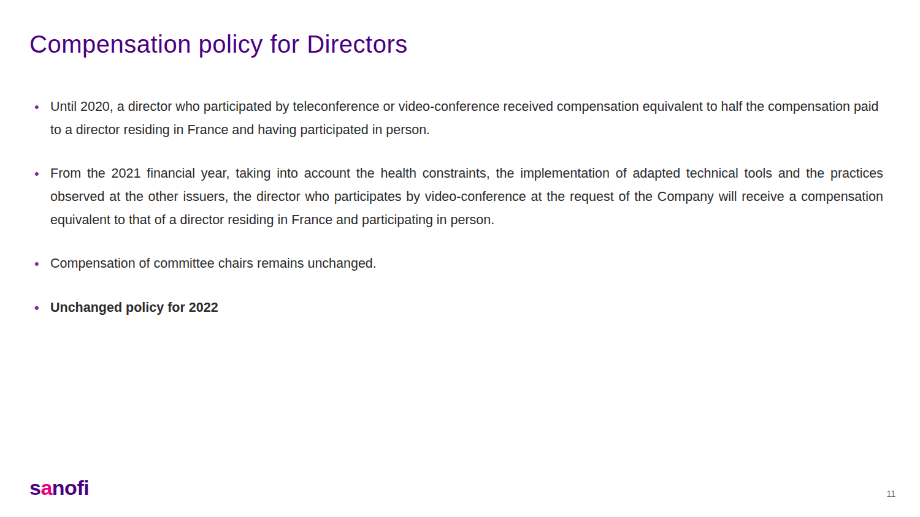Compensation policy for Directors
Until 2020, a director who participated by teleconference or video-conference received compensation equivalent to half the compensation paid to a director residing in France and having participated in person.
From the 2021 financial year, taking into account the health constraints, the implementation of adapted technical tools and the practices observed at the other issuers, the director who participates by video-conference at the request of the Company will receive a compensation equivalent to that of a director residing in France and participating in person.
Compensation of committee chairs remains unchanged.
Unchanged policy for 2022
sanofi
11